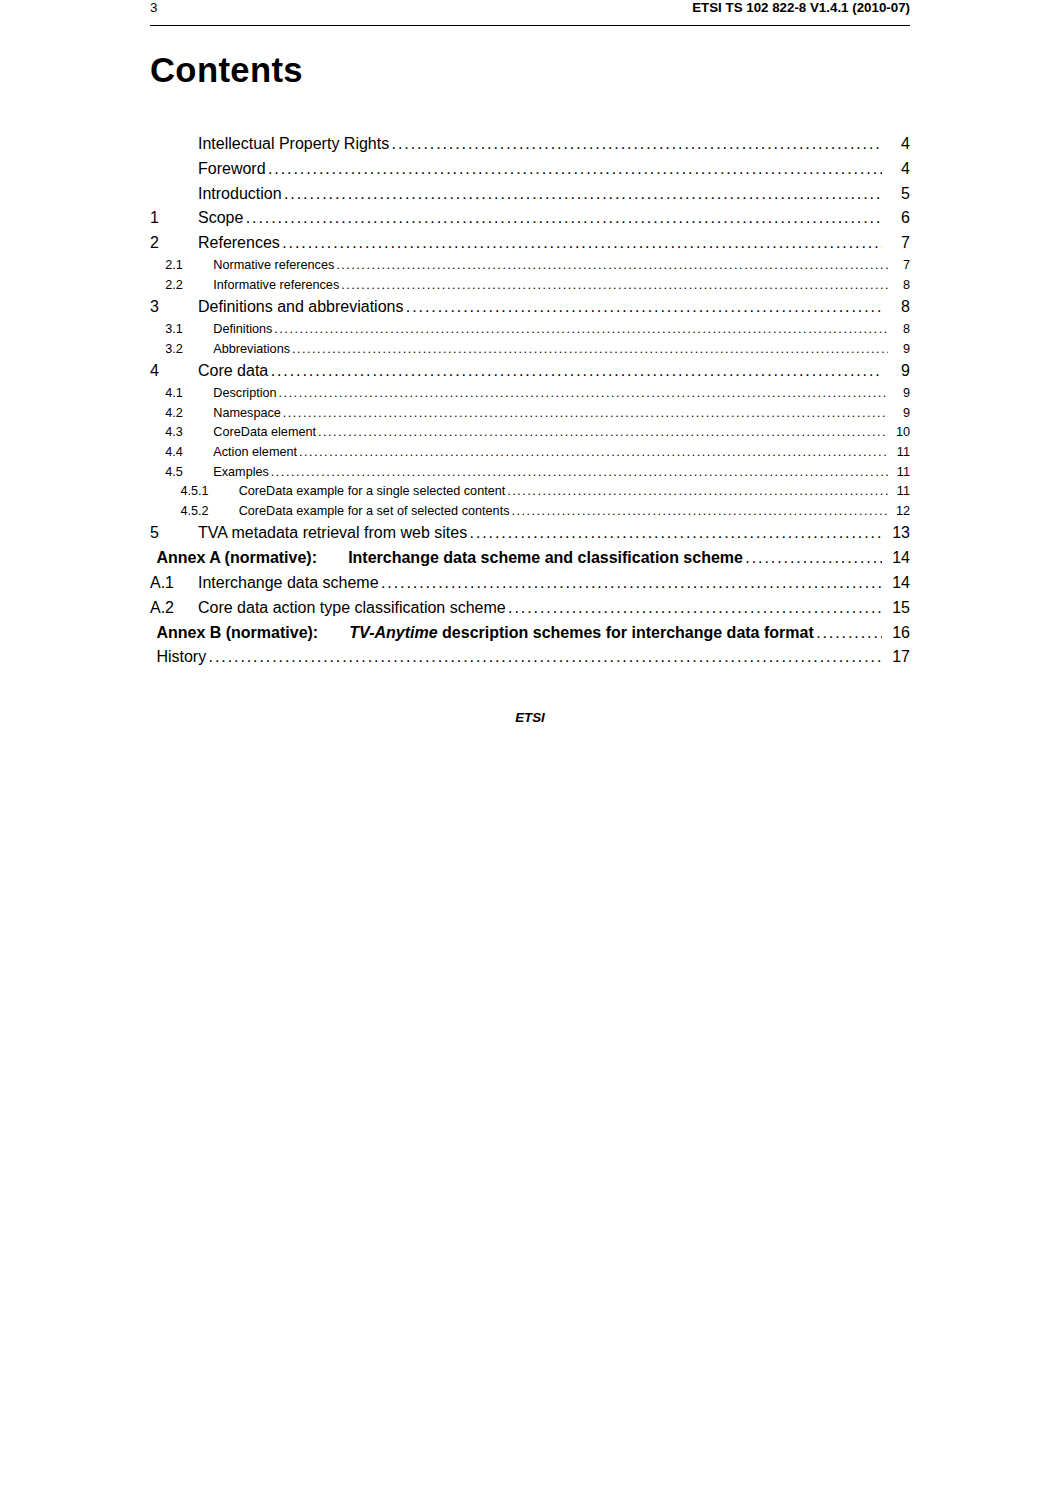3 ETSI TS 102 822-8 V1.4.1 (2010-07)
Contents
Intellectual Property Rights .................................................................................................................................. 4
Foreword ............................................................................................................................................................. 4
Introduction ........................................................................................................................................................ 5
1 Scope ................................................................................................................................................................. 6
2 References ..................................................................................................................................................... 7
2.1 Normative references ............................................................................................................................................. 7
2.2 Informative references ........................................................................................................................................... 8
3 Definitions and abbreviations ............................................................................................................................. 8
3.1 Definitions ......................................................................................................................................................... 8
3.2 Abbreviations ..................................................................................................................................................... 9
4 Core data ....................................................................................................................................................... 9
4.1 Description ......................................................................................................................................................... 9
4.2 Namespace ......................................................................................................................................................... 9
4.3 CoreData element ............................................................................................................................................... 10
4.4 Action element .................................................................................................................................................. 11
4.5 Examples ........................................................................................................................................................... 11
4.5.1 CoreData example for a single selected content ......................................................................................... 11
4.5.2 CoreData example for a set of selected contents ......................................................................................... 12
5 TVA metadata retrieval from web sites ............................................................................................................... 13
Annex A (normative): Interchange data scheme and classification scheme ................................... 14
A.1 Interchange data scheme ....................................................................................................................... 14
A.2 Core data action type classification scheme ......................................................................................... 15
Annex B (normative): TV-Anytime description schemes for interchange data format .................. 16
History ................................................................................................................................................................. 17
ETSI